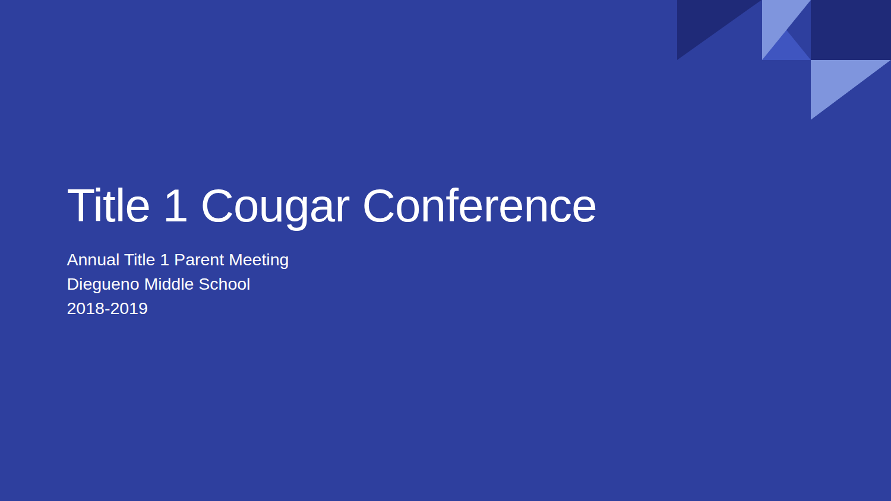Title 1 Cougar Conference
Annual Title 1 Parent Meeting
Diegueno Middle School
2018-2019